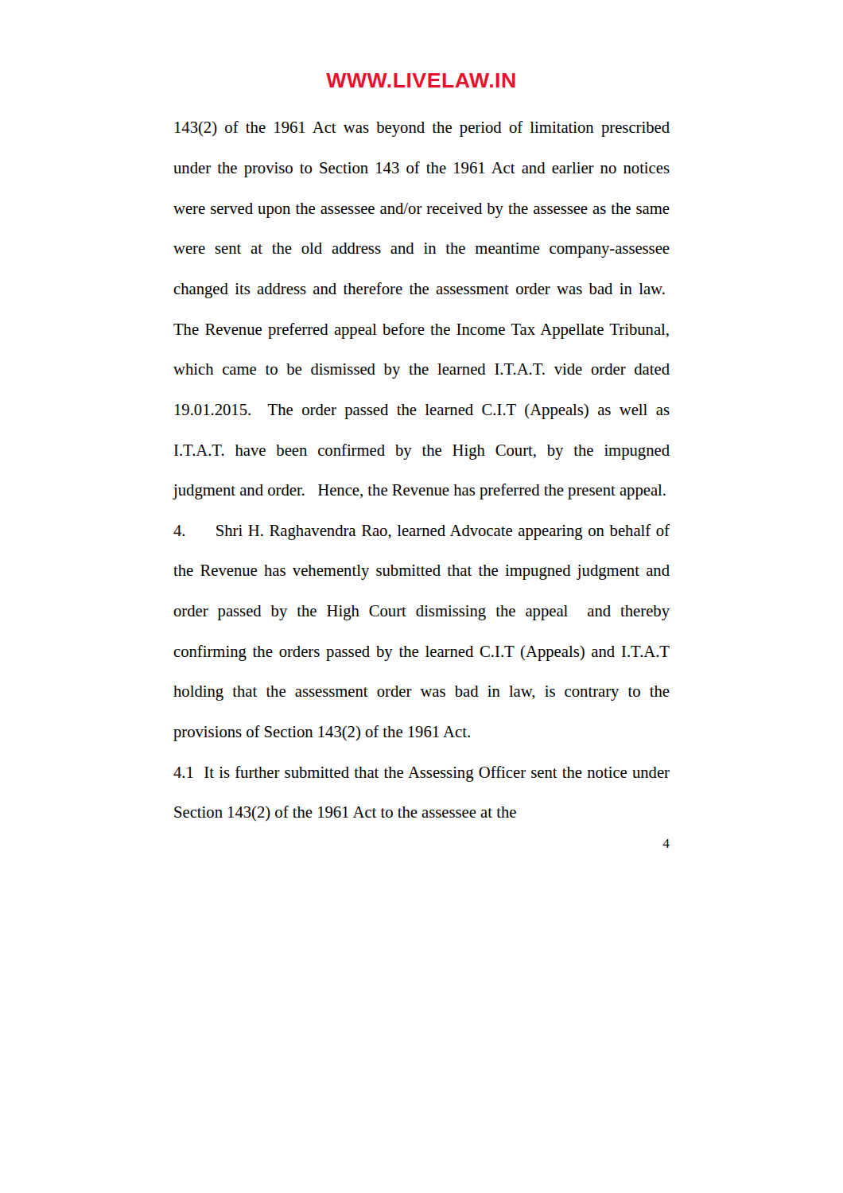WWW.LIVELAW.IN
143(2) of the 1961 Act was beyond the period of limitation prescribed under the proviso to Section 143 of the 1961 Act and earlier no notices were served upon the assessee and/or received by the assessee as the same were sent at the old address and in the meantime company-assessee changed its address and therefore the assessment order was bad in law. The Revenue preferred appeal before the Income Tax Appellate Tribunal, which came to be dismissed by the learned I.T.A.T. vide order dated 19.01.2015. The order passed the learned C.I.T (Appeals) as well as I.T.A.T. have been confirmed by the High Court, by the impugned judgment and order. Hence, the Revenue has preferred the present appeal.
4. Shri H. Raghavendra Rao, learned Advocate appearing on behalf of the Revenue has vehemently submitted that the impugned judgment and order passed by the High Court dismissing the appeal and thereby confirming the orders passed by the learned C.I.T (Appeals) and I.T.A.T holding that the assessment order was bad in law, is contrary to the provisions of Section 143(2) of the 1961 Act.
4.1 It is further submitted that the Assessing Officer sent the notice under Section 143(2) of the 1961 Act to the assessee at the
4